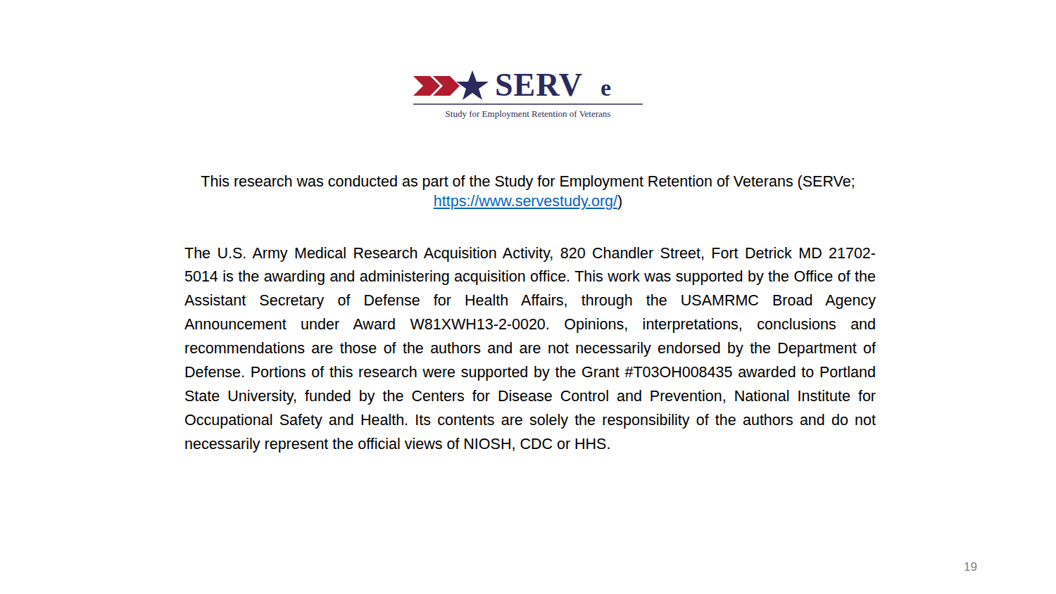SERV e Study for Employment Retention of Veterans
This research was conducted as part of the Study for Employment Retention of Veterans (SERVe; https://www.servestudy.org/)
The U.S. Army Medical Research Acquisition Activity, 820 Chandler Street, Fort Detrick MD 21702-5014 is the awarding and administering acquisition office. This work was supported by the Office of the Assistant Secretary of Defense for Health Affairs, through the USAMRMC Broad Agency Announcement under Award W81XWH13-2-0020. Opinions, interpretations, conclusions and recommendations are those of the authors and are not necessarily endorsed by the Department of Defense. Portions of this research were supported by the Grant #T03OH008435 awarded to Portland State University, funded by the Centers for Disease Control and Prevention, National Institute for Occupational Safety and Health. Its contents are solely the responsibility of the authors and do not necessarily represent the official views of NIOSH, CDC or HHS.
19